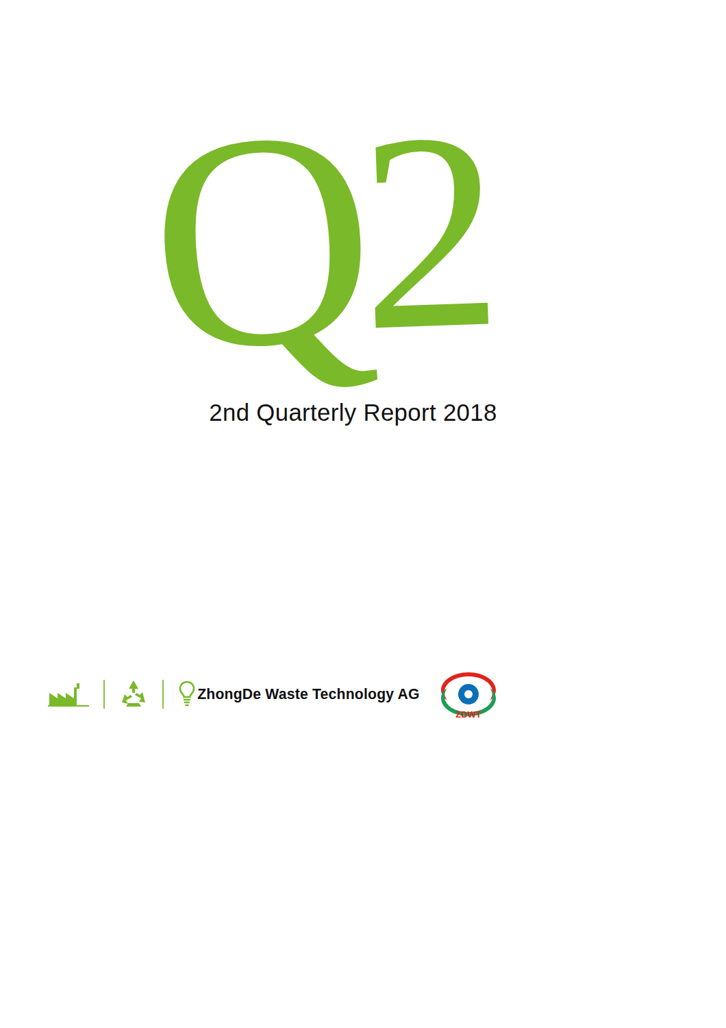Q 2
2nd Quarterly Report 2018
ZhongDe Waste Technology AG
ZDWT